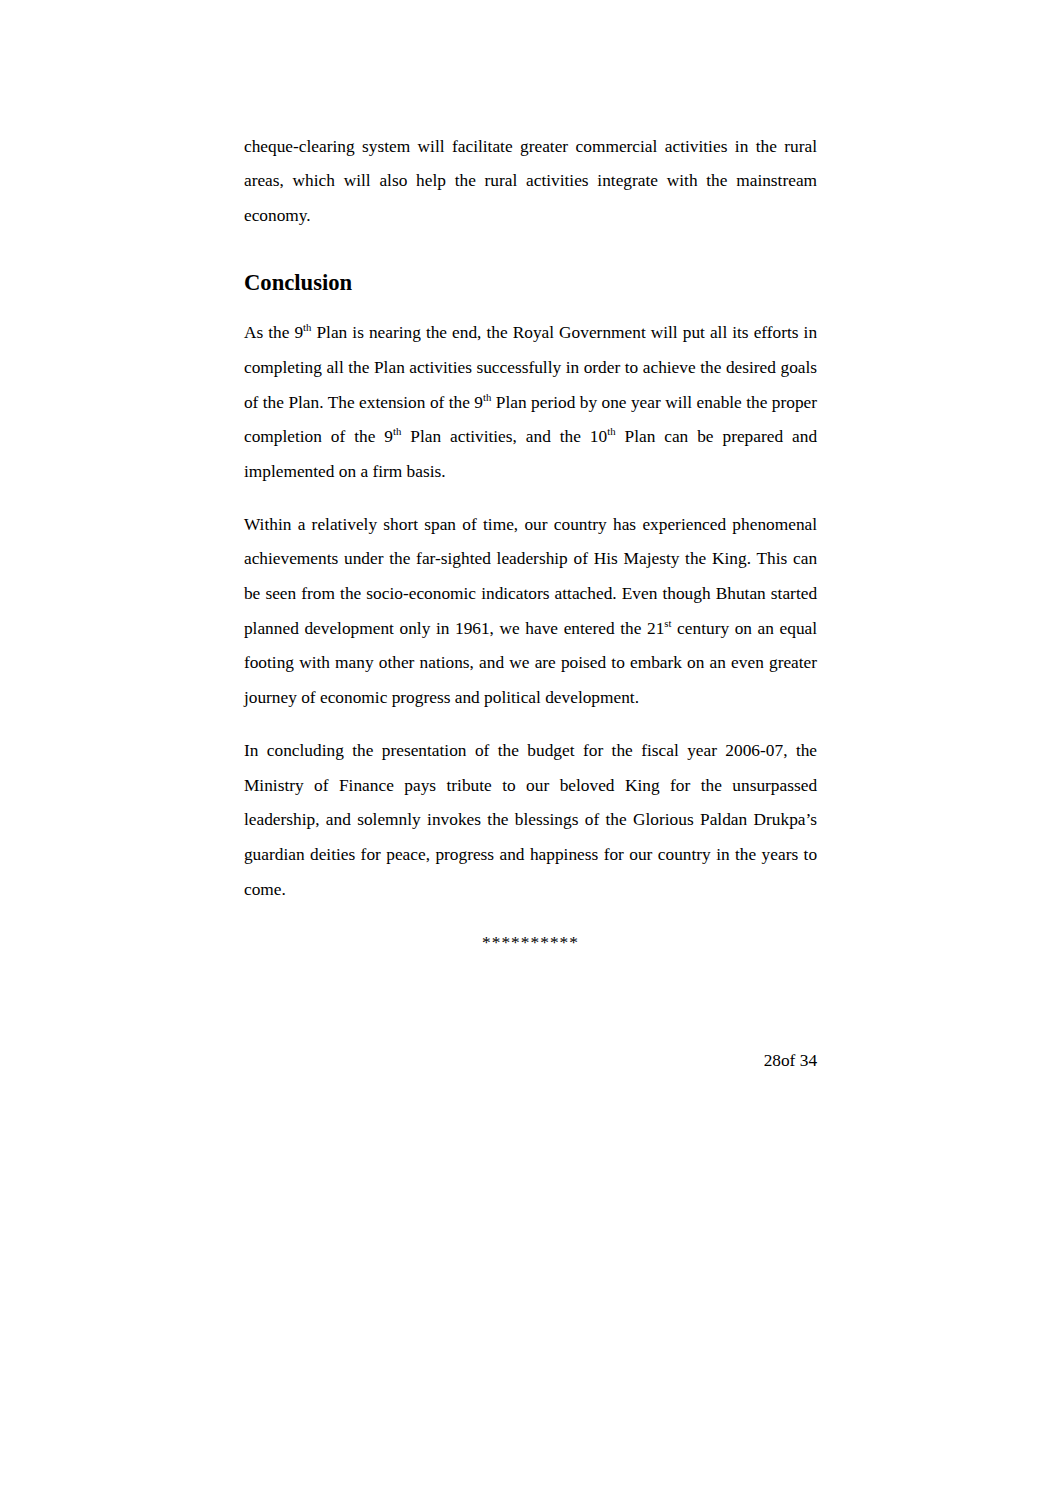cheque-clearing system will facilitate greater commercial activities in the rural areas, which will also help the rural activities integrate with the mainstream economy.
Conclusion
As the 9th Plan is nearing the end, the Royal Government will put all its efforts in completing all the Plan activities successfully in order to achieve the desired goals of the Plan. The extension of the 9th Plan period by one year will enable the proper completion of the 9th Plan activities, and the 10th Plan can be prepared and implemented on a firm basis.
Within a relatively short span of time, our country has experienced phenomenal achievements under the far-sighted leadership of His Majesty the King. This can be seen from the socio-economic indicators attached. Even though Bhutan started planned development only in 1961, we have entered the 21st century on an equal footing with many other nations, and we are poised to embark on an even greater journey of economic progress and political development.
In concluding the presentation of the budget for the fiscal year 2006-07, the Ministry of Finance pays tribute to our beloved King for the unsurpassed leadership, and solemnly invokes the blessings of the Glorious Paldan Drukpa’s guardian deities for peace, progress and happiness for our country in the years to come.
**********
28of 34